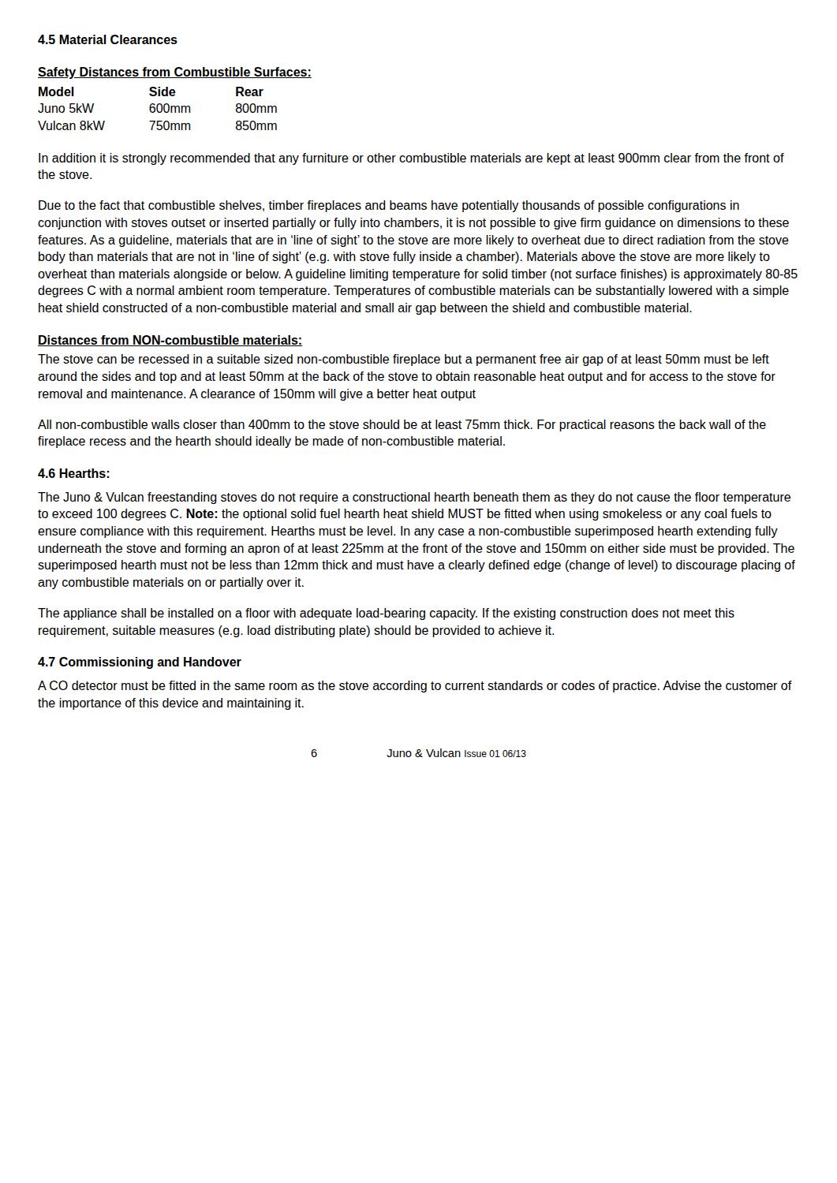4.5 Material Clearances
Safety Distances from Combustible Surfaces:
| Model | Side | Rear |
| --- | --- | --- |
| Juno 5kW | 600mm | 800mm |
| Vulcan 8kW | 750mm | 850mm |
In addition it is strongly recommended that any furniture or other combustible materials are kept at least 900mm clear from the front of the stove.
Due to the fact that combustible shelves, timber fireplaces and beams have potentially thousands of possible configurations in conjunction with stoves outset or inserted partially or fully into chambers, it is not possible to give firm guidance on dimensions to these features. As a guideline, materials that are in ‘line of sight’ to the stove are more likely to overheat due to direct radiation from the stove body than materials that are not in ‘line of sight’ (e.g. with stove fully inside a chamber). Materials above the stove are more likely to overheat than materials alongside or below. A guideline limiting temperature for solid timber (not surface finishes) is approximately 80-85 degrees C with a normal ambient room temperature. Temperatures of combustible materials can be substantially lowered with a simple heat shield constructed of a non-combustible material and small air gap between the shield and combustible material.
Distances from NON-combustible materials:
The stove can be recessed in a suitable sized non-combustible fireplace but a permanent free air gap of at least 50mm must be left around the sides and top and at least 50mm at the back of the stove to obtain reasonable heat output and for access to the stove for removal and maintenance. A clearance of 150mm will give a better heat output
All non-combustible walls closer than 400mm to the stove should be at least 75mm thick. For practical reasons the back wall of the fireplace recess and the hearth should ideally be made of non-combustible material.
4.6 Hearths:
The Juno & Vulcan freestanding stoves do not require a constructional hearth beneath them as they do not cause the floor temperature to exceed 100 degrees C. Note: the optional solid fuel hearth heat shield MUST be fitted when using smokeless or any coal fuels to ensure compliance with this requirement. Hearths must be level. In any case a non-combustible superimposed hearth extending fully underneath the stove and forming an apron of at least 225mm at the front of the stove and 150mm on either side must be provided. The superimposed hearth must not be less than 12mm thick and must have a clearly defined edge (change of level) to discourage placing of any combustible materials on or partially over it.
The appliance shall be installed on a floor with adequate load-bearing capacity. If the existing construction does not meet this requirement, suitable measures (e.g. load distributing plate) should be provided to achieve it.
4.7 Commissioning and Handover
A CO detector must be fitted in the same room as the stove according to current standards or codes of practice. Advise the customer of the importance of this device and maintaining it.
6 Juno & Vulcan Issue 01 06/13